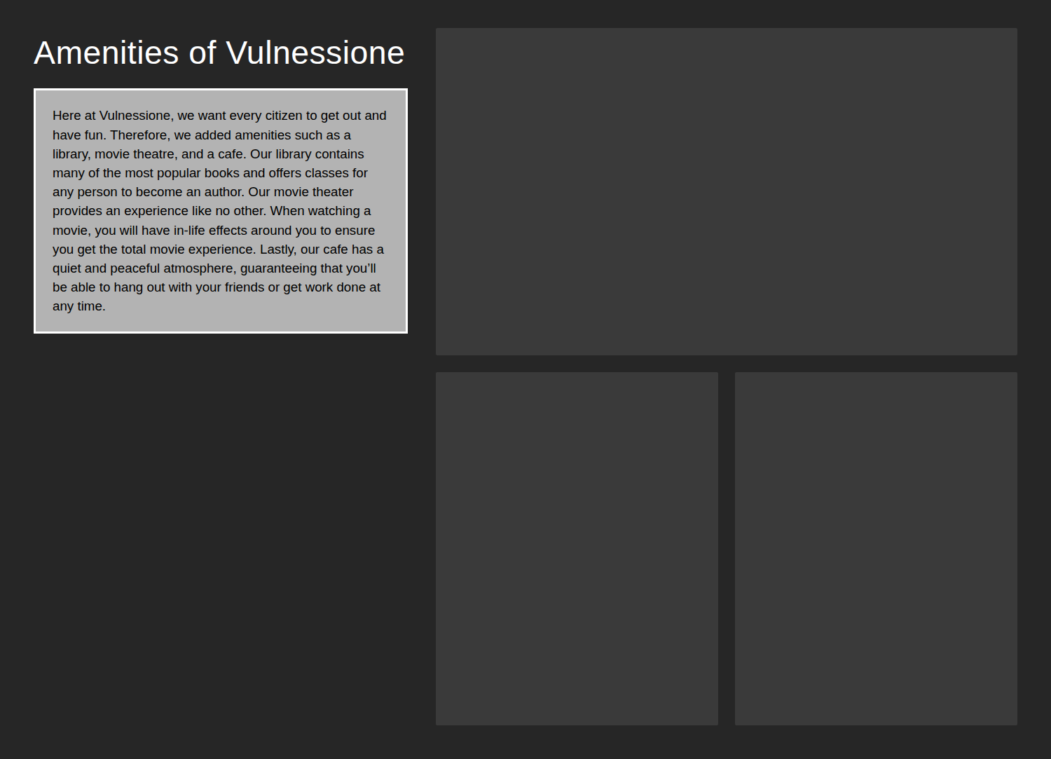Amenities of Vulnessione
Here at Vulnessione, we want every citizen to get out and have fun. Therefore, we added amenities such as a library, movie theatre, and a cafe. Our library contains many of the most popular books and offers classes for any person to become an author. Our movie theater provides an experience like no other. When watching a movie, you will have in-life effects around you to ensure you get the total movie experience. Lastly, our cafe has a quiet and peaceful atmosphere, guaranteeing that you’ll be able to hang out with your friends or get work done at any time.
Model of the Vulnessione cafe
Model of the Library of Vulnessione
Model of the Vulnessione movie theater